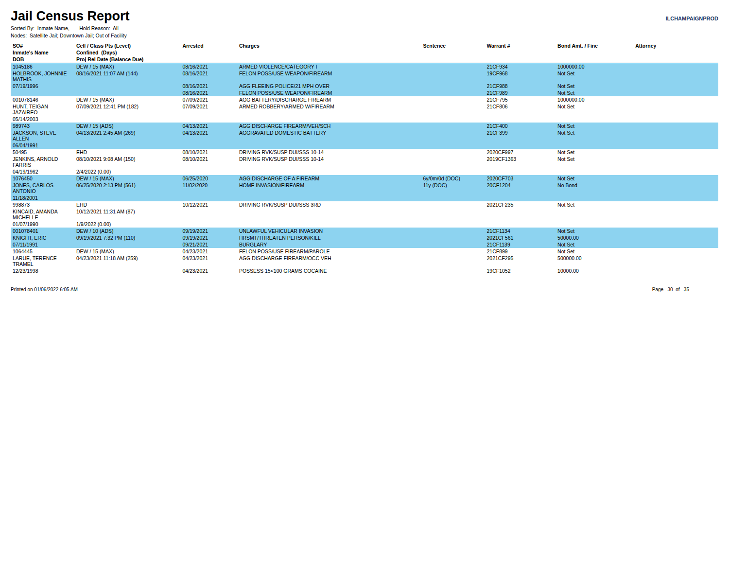ILCHAMPAIGNPROD
Jail Census Report
Sorted By: Inmate Name, Hold Reason: All
Nodes: Satellite Jail; Downtown Jail; Out of Facility
| SO# | Cell / Class Pts (Level) | Arrested | Charges | Sentence | Warrant # | Bond Amt. / Fine | Attorney |
| --- | --- | --- | --- | --- | --- | --- | --- |
| Inmate's Name | Confined (Days) | | | | | | |
| DOB | Proj Rel Date (Balance Due) | | | | | | |
| 1045186 | DEW / 15 (MAX) | 08/16/2021 | ARMED VIOLENCE/CATEGORY I | | 21CF934 | 1000000.00 | |
| HOLBROOK, JOHNNIE MATHIS | 08/16/2021 11:07 AM (144) | 08/16/2021 | FELON POSS/USE WEAPON/FIREARM | | 19CF968 | Not Set | |
| 07/19/1996 | | 08/16/2021 | AGG FLEEING POLICE/21 MPH OVER | | 21CF988 | Not Set | |
| | | 08/16/2021 | FELON POSS/USE WEAPON/FIREARM | | 21CF989 | Not Set | |
| 001078146 | DEW / 15 (MAX) | 07/09/2021 | AGG BATTERY/DISCHARGE FIREARM | | 21CF795 | 1000000.00 | |
| HUNT, TEIGAN JAZAIREO | 07/09/2021 12:41 PM (182) | 07/09/2021 | ARMED ROBBERY/ARMED W/FIREARM | | 21CF806 | Not Set | |
| 05/14/2003 | | | | | | | |
| 989743 | DEW / 15 (ADS) | 04/13/2021 | AGG DISCHARGE FIREARM/VEH/SCH | | 21CF400 | Not Set | |
| JACKSON, STEVE ALLEN | 04/13/2021 2:45 AM (269) | 04/13/2021 | AGGRAVATED DOMESTIC BATTERY | | 21CF399 | Not Set | |
| 06/04/1991 | | | | | | | |
| 50495 | EHD | 08/10/2021 | DRIVING RVK/SUSP DUI/SSS 10-14 | | 2020CF997 | Not Set | |
| JENKINS, ARNOLD FARRIS | 08/10/2021 9:08 AM (150) | 08/10/2021 | DRIVING RVK/SUSP DUI/SSS 10-14 | | 2019CF1363 | Not Set | |
| 04/19/1962 | 2/4/2022 (0.00) | | | | | | |
| 1076450 | DEW / 15 (MAX) | 06/25/2020 | AGG DISCHARGE OF A FIREARM | 6y/0m/0d (DOC) | 2020CF703 | Not Set | |
| JONES, CARLOS ANTONIO | 06/25/2020 2:13 PM (561) | 11/02/2020 | HOME INVASION/FIREARM | 11y (DOC) | 20CF1204 | No Bond | |
| 11/18/2001 | | | | | | | |
| 998873 | EHD | 10/12/2021 | DRIVING RVK/SUSP DUI/SSS 3RD | | 2021CF235 | Not Set | |
| KINCAID, AMANDA MICHELLE | 10/12/2021 11:31 AM (87) | | | | | | |
| 01/07/1990 | 1/9/2022 (0.00) | | | | | | |
| 001078401 | DEW / 10 (ADS) | 09/19/2021 | UNLAWFUL VEHICULAR INVASION | | 21CF1134 | Not Set | |
| KNIGHT, ERIC | 09/19/2021 7:32 PM (110) | 09/19/2021 | HRSMT/THREATEN PERSON/KILL | | 2021CF561 | 50000.00 | |
| 07/11/1991 | | 09/21/2021 | BURGLARY | | 21CF1139 | Not Set | |
| 1064445 | DEW / 15 (MAX) | 04/23/2021 | FELON POSS/USE FIREARM/PAROLE | | 21CF899 | Not Set | |
| LARUE, TERENCE TRAMEL | 04/23/2021 11:18 AM (259) | 04/23/2021 | AGG DISCHARGE FIREARM/OCC VEH | | 2021CF295 | 500000.00 | |
| 12/23/1998 | | 04/23/2021 | POSSESS 15<100 GRAMS COCAINE | | 19CF1052 | 10000.00 | |
Printed on 01/06/2022 6:05 AM
Page 30 of 35